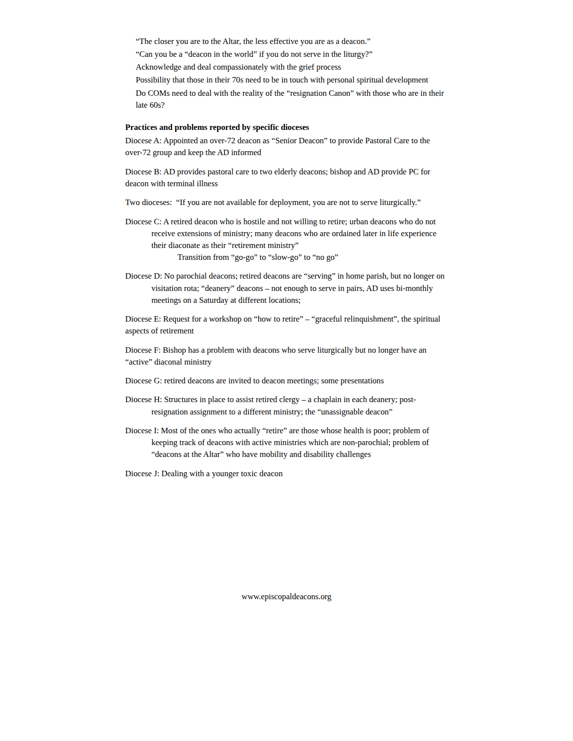“The closer you are to the Altar, the less effective you are as a deacon.”
“Can you be a “deacon in the world” if you do not serve in the liturgy?”
Acknowledge and deal compassionately with the grief process
Possibility that those in their 70s need to be in touch with personal spiritual development
Do COMs need to deal with the reality of the “resignation Canon” with those who are in their late 60s?
Practices and problems reported by specific dioceses
Diocese A: Appointed an over-72 deacon as “Senior Deacon” to provide Pastoral Care to the over-72 group and keep the AD informed
Diocese B: AD provides pastoral care to two elderly deacons; bishop and AD provide PC for deacon with terminal illness
Two dioceses: “If you are not available for deployment, you are not to serve liturgically.”
Diocese C: A retired deacon who is hostile and not willing to retire; urban deacons who do not receive extensions of ministry; many deacons who are ordained later in life experience their diaconate as their “retirement ministry”Transition from “go-go” to “slow-go” to “no go”
Diocese D: No parochial deacons; retired deacons are “serving” in home parish, but no longer on visitation rota; “deanery” deacons – not enough to serve in pairs, AD uses bi-monthly meetings on a Saturday at different locations;
Diocese E: Request for a workshop on “how to retire” – “graceful relinquishment”, the spiritual aspects of retirement
Diocese F: Bishop has a problem with deacons who serve liturgically but no longer have an “active” diaconal ministry
Diocese G: retired deacons are invited to deacon meetings; some presentations
Diocese H: Structures in place to assist retired clergy – a chaplain in each deanery; post-resignation assignment to a different ministry; the “unassignable deacon”
Diocese I: Most of the ones who actually “retire” are those whose health is poor; problem of keeping track of deacons with active ministries which are non-parochial; problem of “deacons at the Altar” who have mobility and disability challenges
Diocese J: Dealing with a younger toxic deacon
www.episcopaldeacons.org